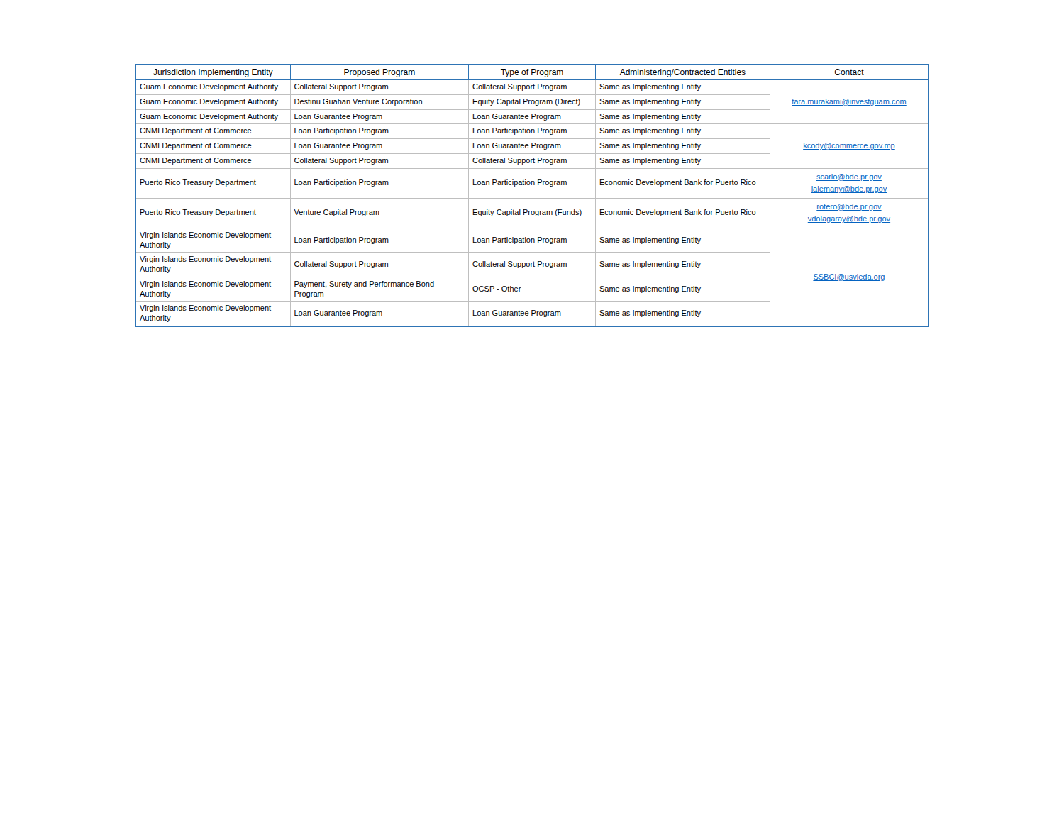| Jurisdiction Implementing Entity | Proposed Program | Type of Program | Administering/Contracted Entities | Contact |
| --- | --- | --- | --- | --- |
| Guam Economic Development Authority | Collateral Support Program | Collateral Support Program | Same as Implementing Entity | tara.murakami@investguam.com |
| Guam Economic Development Authority | Destinu Guahan Venture Corporation | Equity Capital Program (Direct) | Same as Implementing Entity |
| Guam Economic Development Authority | Loan Guarantee Program | Loan Guarantee Program | Same as Implementing Entity |
| CNMI Department of Commerce | Loan Participation Program | Loan Participation Program | Same as Implementing Entity | kcody@commerce.gov.mp |
| CNMI Department of Commerce | Loan Guarantee Program | Loan Guarantee Program | Same as Implementing Entity |
| CNMI Department of Commerce | Collateral Support Program | Collateral Support Program | Same as Implementing Entity |
| Puerto Rico Treasury Department | Loan Participation Program | Loan Participation Program | Economic Development Bank for Puerto Rico | scarlo@bde.pr.gov lalemany@bde.pr.gov |
| Puerto Rico Treasury Department | Venture Capital Program | Equity Capital Program (Funds) | Economic Development Bank for Puerto Rico | rotero@bde.pr.gov vdolagaray@bde.pr.gov |
| Virgin Islands Economic Development Authority | Loan Participation Program | Loan Participation Program | Same as Implementing Entity | SSBCI@usvieda.org |
| Virgin Islands Economic Development Authority | Collateral Support Program | Collateral Support Program | Same as Implementing Entity |
| Virgin Islands Economic Development Authority | Payment, Surety and Performance Bond Program | OCSP - Other | Same as Implementing Entity |
| Virgin Islands Economic Development Authority | Loan Guarantee Program | Loan Guarantee Program | Same as Implementing Entity |